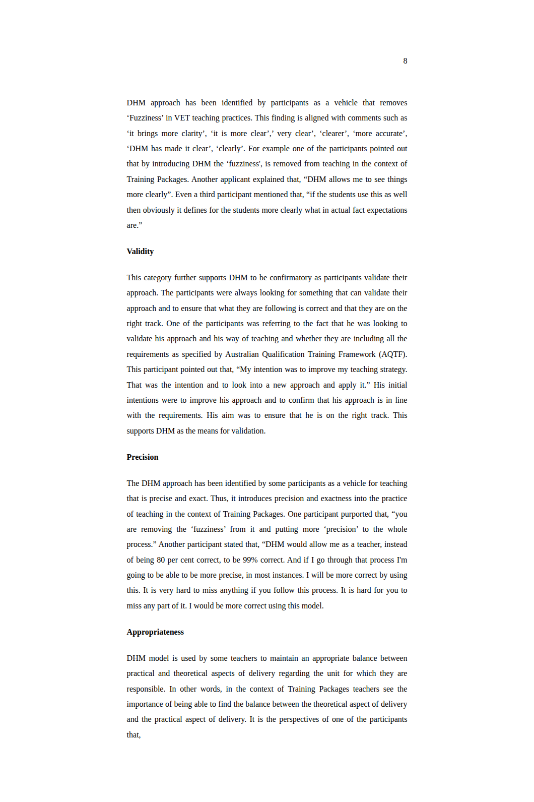8
DHM approach has been identified by participants as a vehicle that removes ‘Fuzziness’ in VET teaching practices. This finding is aligned with comments such as ‘it brings more clarity’, ‘it is more clear’,’ very clear’, ‘clearer’, ‘more accurate’, ‘DHM has made it clear’, ‘clearly’. For example one of the participants pointed out that by introducing DHM the ‘fuzziness', is removed from teaching in the context of Training Packages. Another applicant explained that, “DHM allows me to see things more clearly”. Even a third participant mentioned that, “if the students use this as well then obviously it defines for the students more clearly what in actual fact expectations are.”
Validity
This category further supports DHM to be confirmatory as participants validate their approach. The participants were always looking for something that can validate their approach and to ensure that what they are following is correct and that they are on the right track. One of the participants was referring to the fact that he was looking to validate his approach and his way of teaching and whether they are including all the requirements as specified by Australian Qualification Training Framework (AQTF). This participant pointed out that, “My intention was to improve my teaching strategy. That was the intention and to look into a new approach and apply it.” His initial intentions were to improve his approach and to confirm that his approach is in line with the requirements. His aim was to ensure that he is on the right track. This supports DHM as the means for validation.
Precision
The DHM approach has been identified by some participants as a vehicle for teaching that is precise and exact. Thus, it introduces precision and exactness into the practice of teaching in the context of Training Packages. One participant purported that, “you are removing the ‘fuzziness’ from it and putting more ‘precision’ to the whole process.” Another participant stated that, “DHM would allow me as a teacher, instead of being 80 per cent correct, to be 99% correct. And if I go through that process I'm going to be able to be more precise, in most instances. I will be more correct by using this. It is very hard to miss anything if you follow this process. It is hard for you to miss any part of it. I would be more correct using this model.
Appropriateness
DHM model is used by some teachers to maintain an appropriate balance between practical and theoretical aspects of delivery regarding the unit for which they are responsible. In other words, in the context of Training Packages teachers see the importance of being able to find the balance between the theoretical aspect of delivery and the practical aspect of delivery. It is the perspectives of one of the participants that,